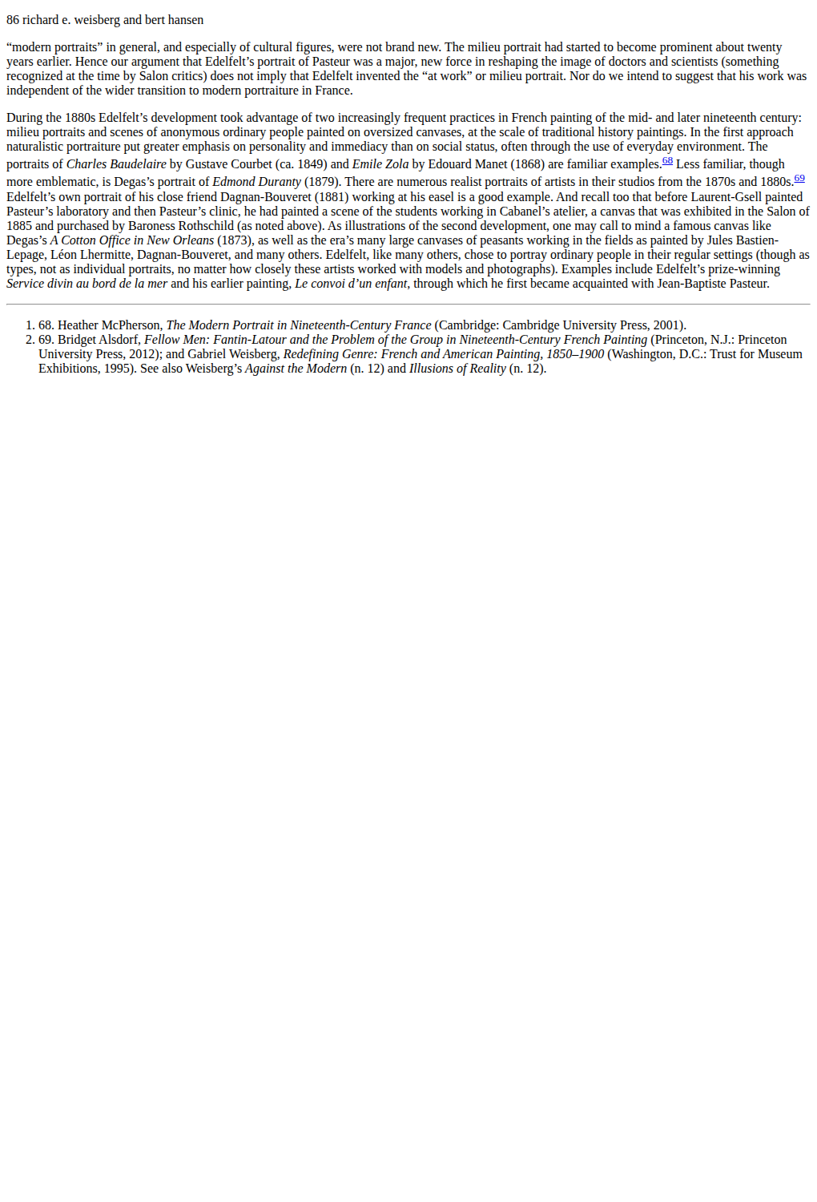86 richard e. weisberg and bert hansen
“modern portraits” in general, and especially of cultural figures, were not brand new. The milieu portrait had started to become prominent about twenty years earlier. Hence our argument that Edelfelt’s portrait of Pasteur was a major, new force in reshaping the image of doctors and scientists (something recognized at the time by Salon critics) does not imply that Edelfelt invented the “at work” or milieu portrait. Nor do we intend to suggest that his work was independent of the wider transition to modern portraiture in France.
During the 1880s Edelfelt’s development took advantage of two increasingly frequent practices in French painting of the mid- and later nineteenth century: milieu portraits and scenes of anonymous ordinary people painted on oversized canvases, at the scale of traditional history paintings. In the first approach naturalistic portraiture put greater emphasis on personality and immediacy than on social status, often through the use of everyday environment. The portraits of Charles Baudelaire by Gustave Courbet (ca. 1849) and Emile Zola by Edouard Manet (1868) are familiar examples.68 Less familiar, though more emblematic, is Degas’s portrait of Edmond Duranty (1879). There are numerous realist portraits of artists in their studios from the 1870s and 1880s.69 Edelfelt’s own portrait of his close friend Dagnan-Bouveret (1881) working at his easel is a good example. And recall too that before Laurent-Gsell painted Pasteur’s laboratory and then Pasteur’s clinic, he had painted a scene of the students working in Cabanel’s atelier, a canvas that was exhibited in the Salon of 1885 and purchased by Baroness Rothschild (as noted above). As illustrations of the second development, one may call to mind a famous canvas like Degas’s A Cotton Office in New Orleans (1873), as well as the era’s many large canvases of peasants working in the fields as painted by Jules Bastien-Lepage, Léon Lhermitte, Dagnan-Bouveret, and many others. Edelfelt, like many others, chose to portray ordinary people in their regular settings (though as types, not as individual portraits, no matter how closely these artists worked with models and photographs). Examples include Edelfelt’s prize-winning Service divin au bord de la mer and his earlier painting, Le convoi d’un enfant, through which he first became acquainted with Jean-Baptiste Pasteur.
68. Heather McPherson, The Modern Portrait in Nineteenth-Century France (Cambridge: Cambridge University Press, 2001).
69. Bridget Alsdorf, Fellow Men: Fantin-Latour and the Problem of the Group in Nineteenth-Century French Painting (Princeton, N.J.: Princeton University Press, 2012); and Gabriel Weisberg, Redefining Genre: French and American Painting, 1850–1900 (Washington, D.C.: Trust for Museum Exhibitions, 1995). See also Weisberg’s Against the Modern (n. 12) and Illusions of Reality (n. 12).